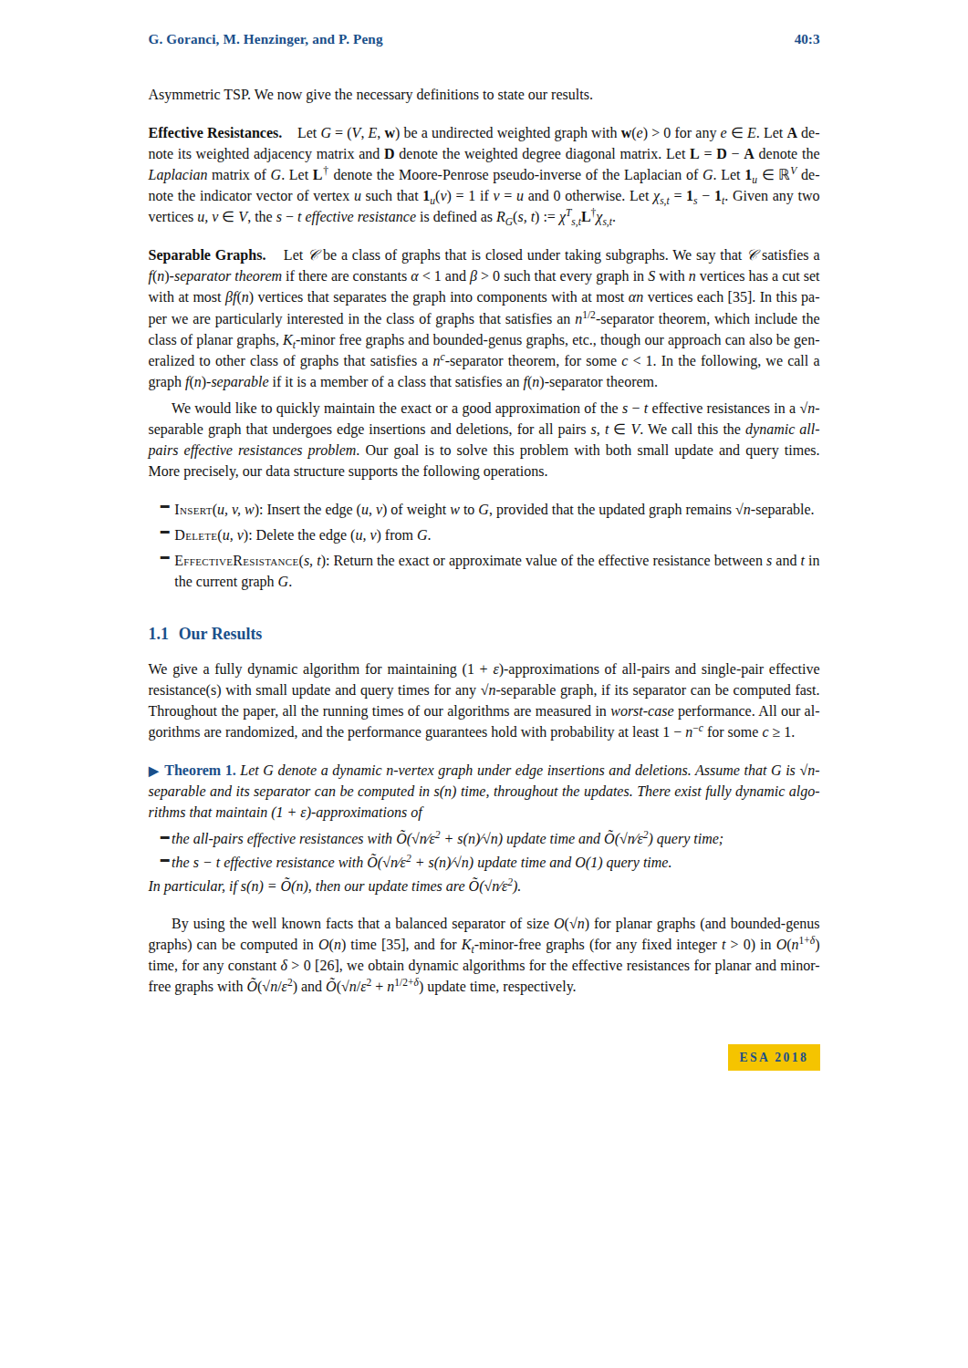G. Goranci, M. Henzinger, and P. Peng 40:3
Asymmetric TSP. We now give the necessary definitions to state our results.
Effective Resistances. Let G = (V, E, w) be a undirected weighted graph with w(e) > 0 for any e ∈ E. Let A denote its weighted adjacency matrix and D denote the weighted degree diagonal matrix. Let L = D − A denote the Laplacian matrix of G. Let L† denote the Moore-Penrose pseudo-inverse of the Laplacian of G. Let 1u ∈ ℝV denote the indicator vector of vertex u such that 1u(v) = 1 if v = u and 0 otherwise. Let χs,t = 1s − 1t. Given any two vertices u, v ∈ V, the s − t effective resistance is defined as RG(s, t) := χTs,tL†χs,t.
Separable Graphs. Let 𝒞 be a class of graphs that is closed under taking subgraphs. We say that 𝒞 satisfies a f(n)-separator theorem if there are constants α < 1 and β > 0 such that every graph in S with n vertices has a cut set with at most βf(n) vertices that separates the graph into components with at most αn vertices each [35]. In this paper we are particularly interested in the class of graphs that satisfies an n1/2-separator theorem, which include the class of planar graphs, Kt-minor free graphs and bounded-genus graphs, etc., though our approach can also be generalized to other class of graphs that satisfies a nc-separator theorem, for some c < 1. In the following, we call a graph f(n)-separable if it is a member of a class that satisfies an f(n)-separator theorem.
We would like to quickly maintain the exact or a good approximation of the s − t effective resistances in a √n-separable graph that undergoes edge insertions and deletions, for all pairs s, t ∈ V. We call this the dynamic all-pairs effective resistances problem. Our goal is to solve this problem with both small update and query times. More precisely, our data structure supports the following operations.
Insert(u, v, w): Insert the edge (u, v) of weight w to G, provided that the updated graph remains √n-separable.
Delete(u, v): Delete the edge (u, v) from G.
EffectiveResistance(s, t): Return the exact or approximate value of the effective resistance between s and t in the current graph G.
1.1 Our Results
We give a fully dynamic algorithm for maintaining (1 + ε)-approximations of all-pairs and single-pair effective resistance(s) with small update and query times for any √n-separable graph, if its separator can be computed fast. Throughout the paper, all the running times of our algorithms are measured in worst-case performance. All our algorithms are randomized, and the performance guarantees hold with probability at least 1 − n−c for some c ≥ 1.
Theorem 1. Let G denote a dynamic n-vertex graph under edge insertions and deletions. Assume that G is √n-separable and its separator can be computed in s(n) time, throughout the updates. There exist fully dynamic algorithms that maintain (1 + ε)-approximations of
the all-pairs effective resistances with Õ(√n⁄ε2 + s(n)⁄√n) update time and Õ(√n⁄ε2) query time;
the s − t effective resistance with Õ(√n⁄ε2 + s(n)⁄√n) update time and O(1) query time.
In particular, if s(n) = Õ(n), then our update times are Õ(√n⁄ε2).
By using the well known facts that a balanced separator of size O(√n) for planar graphs (and bounded-genus graphs) can be computed in O(n) time [35], and for Kt-minor-free graphs (for any fixed integer t > 0) in O(n1+δ) time, for any constant δ > 0 [26], we obtain dynamic algorithms for the effective resistances for planar and minor-free graphs with Õ(√n/ε2) and Õ(√n/ε2 + n1/2+δ) update time, respectively.
ESA 2018